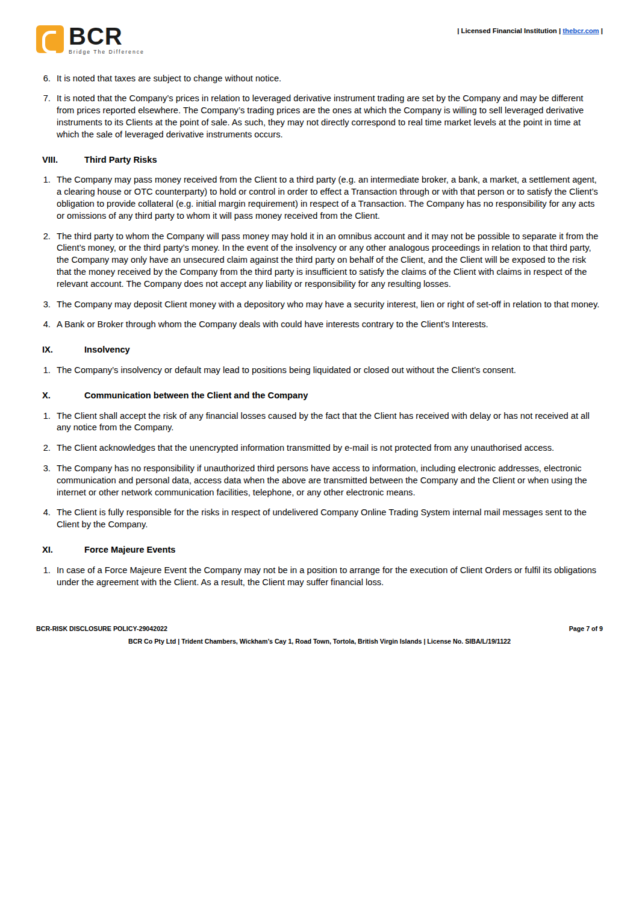BCR
Bridge The Difference
| Licensed Financial Institution | thebcr.com |
It is noted that taxes are subject to change without notice.
It is noted that the Company’s prices in relation to leveraged derivative instrument trading are set by the Company and may be different from prices reported elsewhere. The Company’s trading prices are the ones at which the Company is willing to sell leveraged derivative instruments to its Clients at the point of sale. As such, they may not directly correspond to real time market levels at the point in time at which the sale of leveraged derivative instruments occurs.
VIII. Third Party Risks
The Company may pass money received from the Client to a third party (e.g. an intermediate broker, a bank, a market, a settlement agent, a clearing house or OTC counterparty) to hold or control in order to effect a Transaction through or with that person or to satisfy the Client’s obligation to provide collateral (e.g. initial margin requirement) in respect of a Transaction. The Company has no responsibility for any acts or omissions of any third party to whom it will pass money received from the Client.
The third party to whom the Company will pass money may hold it in an omnibus account and it may not be possible to separate it from the Client’s money, or the third party’s money. In the event of the insolvency or any other analogous proceedings in relation to that third party, the Company may only have an unsecured claim against the third party on behalf of the Client, and the Client will be exposed to the risk that the money received by the Company from the third party is insufficient to satisfy the claims of the Client with claims in respect of the relevant account. The Company does not accept any liability or responsibility for any resulting losses.
The Company may deposit Client money with a depository who may have a security interest, lien or right of set-off in relation to that money.
A Bank or Broker through whom the Company deals with could have interests contrary to the Client’s Interests.
IX. Insolvency
The Company’s insolvency or default may lead to positions being liquidated or closed out without the Client’s consent.
X. Communication between the Client and the Company
The Client shall accept the risk of any financial losses caused by the fact that the Client has received with delay or has not received at all any notice from the Company.
The Client acknowledges that the unencrypted information transmitted by e-mail is not protected from any unauthorised access.
The Company has no responsibility if unauthorized third persons have access to information, including electronic addresses, electronic communication and personal data, access data when the above are transmitted between the Company and the Client or when using the internet or other network communication facilities, telephone, or any other electronic means.
The Client is fully responsible for the risks in respect of undelivered Company Online Trading System internal mail messages sent to the Client by the Company.
XI. Force Majeure Events
In case of a Force Majeure Event the Company may not be in a position to arrange for the execution of Client Orders or fulfil its obligations under the agreement with the Client. As a result, the Client may suffer financial loss.
BCR-RISK DISCLOSURE POLICY-29042022 Page 7 of 9
BCR Co Pty Ltd | Trident Chambers, Wickham’s Cay 1, Road Town, Tortola, British Virgin Islands | License No. SIBA/L/19/1122